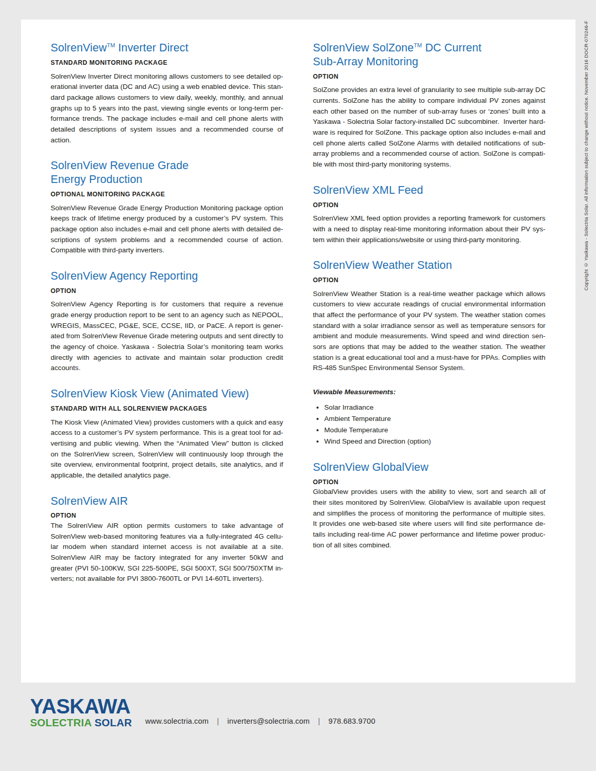Copyright © Yaskawa - Solectria Solar. All information subject to change without notice. November 2016 DOCR-070246-F
SolrenViewTM Inverter Direct
Standard Monitoring Package
SolrenView Inverter Direct monitoring allows customers to see detailed operational inverter data (DC and AC) using a web enabled device. This standard package allows customers to view daily, weekly, monthly, and annual graphs up to 5 years into the past, viewing single events or long-term performance trends. The package includes e-mail and cell phone alerts with detailed descriptions of system issues and a recommended course of action.
SolrenView Revenue Grade
Energy Production
Optional Monitoring Package
SolrenView Revenue Grade Energy Production Monitoring package option keeps track of lifetime energy produced by a customer’s PV system. This package option also includes e-mail and cell phone alerts with detailed descriptions of system problems and a recommended course of action. Compatible with third-party inverters.
SolrenView Agency Reporting
Option
SolrenView Agency Reporting is for customers that require a revenue grade energy production report to be sent to an agency such as NEPOOL, WREGIS, MassCEC, PG&E, SCE, CCSE, IID, or PaCE. A report is generated from SolrenView Revenue Grade metering outputs and sent directly to the agency of choice. Yaskawa - Solectria Solar’s monitoring team works directly with agencies to activate and maintain solar production credit accounts.
SolrenView Kiosk View (Animated View)
Standard with all SolrenView Packages
The Kiosk View (Animated View) provides customers with a quick and easy access to a customer’s PV system performance. This is a great tool for advertising and public viewing. When the “Animated View” button is clicked on the SolrenView screen, SolrenView will continuously loop through the site overview, environmental footprint, project details, site analytics, and if applicable, the detailed analytics page.
SolrenView AIR
Option
The SolrenView AIR option permits customers to take advantage of SolrenView web-based monitoring features via a fully-integrated 4G cellular modem when standard internet access is not available at a site. SolrenView AIR may be factory integrated for any inverter 50kW and greater (PVI 50-100KW, SGI 225-500PE, SGI 500XT, SGI 500/750XTM inverters; not available for PVI 3800-7600TL or PVI 14-60TL inverters).
SolrenView SolZoneTM DC Current
Sub-Array Monitoring
Option
SolZone provides an extra level of granularity to see multiple sub-array DC currents. SolZone has the ability to compare individual PV zones against each other based on the number of sub-array fuses or ‘zones’ built into a Yaskawa - Solectria Solar factory-installed DC subcombiner. Inverter hardware is required for SolZone. This package option also includes e-mail and cell phone alerts called SolZone Alarms with detailed notifications of sub-array problems and a recommended course of action. SolZone is compatible with most third-party monitoring systems.
SolrenView XML Feed
Option
SolrenView XML feed option provides a reporting framework for customers with a need to display real-time monitoring information about their PV system within their applications/website or using third-party monitoring.
SolrenView Weather Station
Option
SolrenView Weather Station is a real-time weather package which allows customers to view accurate readings of crucial environmental information that affect the performance of your PV system. The weather station comes standard with a solar irradiance sensor as well as temperature sensors for ambient and module measurements. Wind speed and wind direction sensors are options that may be added to the weather station. The weather station is a great educational tool and a must-have for PPAs. Complies with RS-485 SunSpec Environmental Sensor System.
Viewable Measurements:
Solar Irradiance
Ambient Temperature
Module Temperature
Wind Speed and Direction (option)
SolrenView GlobalView
Option
GlobalView provides users with the ability to view, sort and search all of their sites monitored by SolrenView. GlobalView is available upon request and simplifies the process of monitoring the performance of multiple sites. It provides one web-based site where users will find site performance details including real-time AC power performance and lifetime power production of all sites combined.
YASKAWA SOLECTRIA SOLAR
www.solectria.com | inverters@solectria.com | 978.683.9700